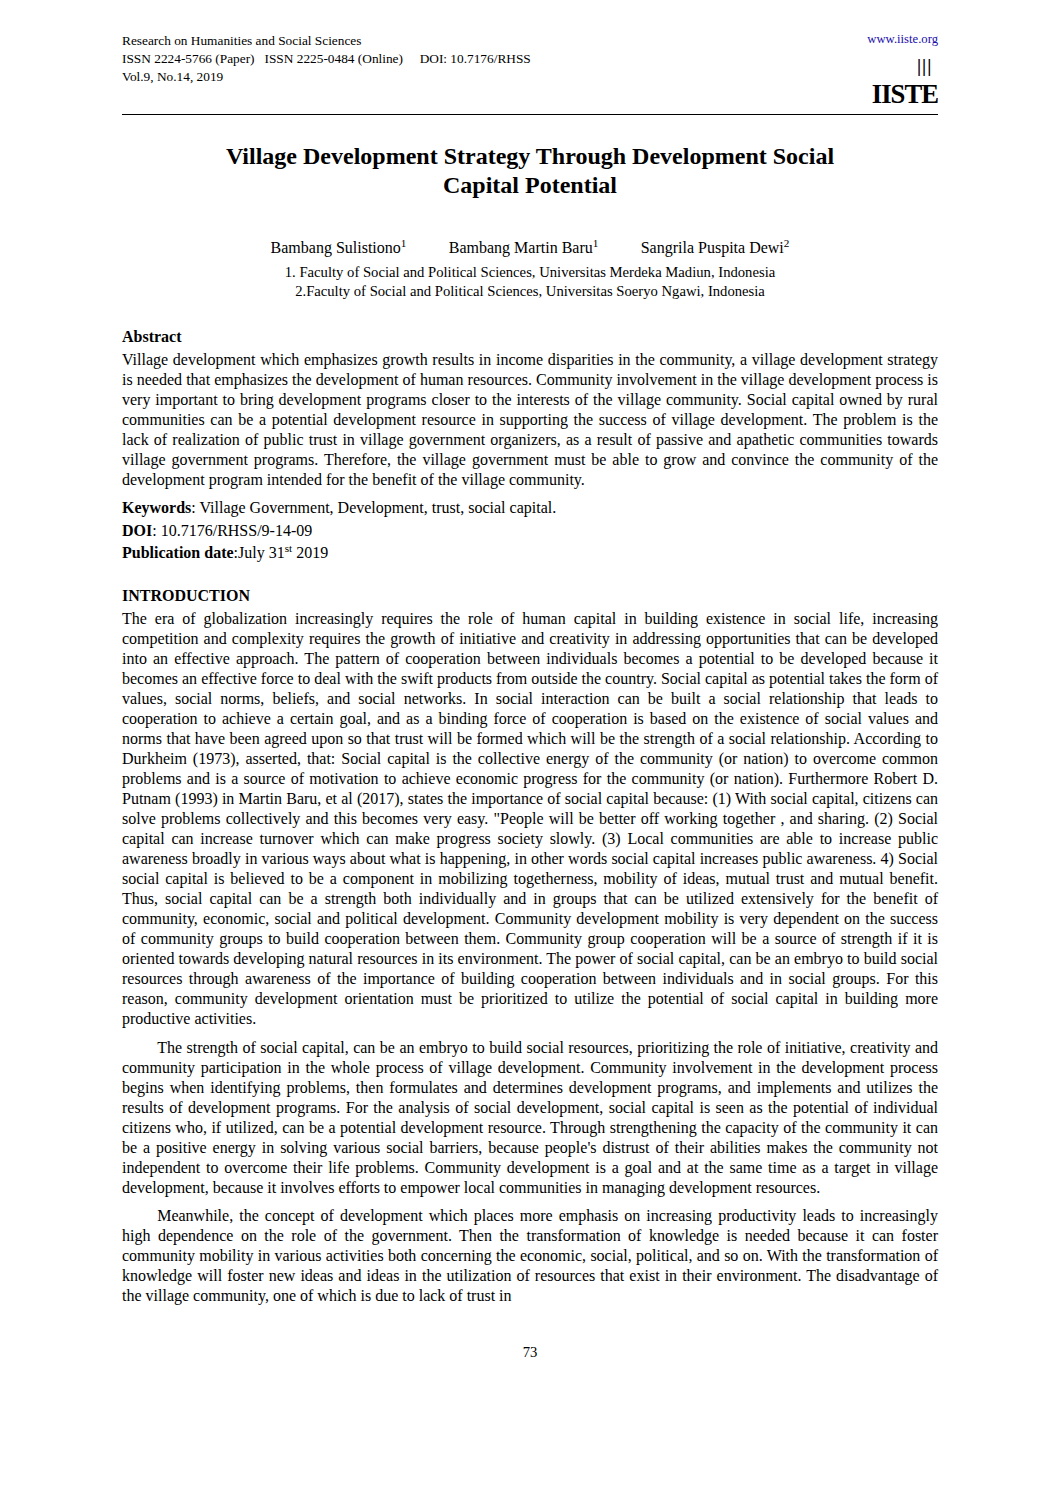Research on Humanities and Social Sciences
ISSN 2224-5766 (Paper) ISSN 2225-0484 (Online) DOI: 10.7176/RHSS
Vol.9, No.14, 2019
www.iiste.org
|||
IISTE
Village Development Strategy Through Development Social
Capital Potential
Bambang Sulistiono1 Bambang Martin Baru1 Sangrila Puspita Dewi2
1. Faculty of Social and Political Sciences, Universitas Merdeka Madiun, Indonesia
2.Faculty of Social and Political Sciences, Universitas Soeryo Ngawi, Indonesia
Abstract
Village development which emphasizes growth results in income disparities in the community, a village development strategy is needed that emphasizes the development of human resources. Community involvement in the village development process is very important to bring development programs closer to the interests of the village community. Social capital owned by rural communities can be a potential development resource in supporting the success of village development. The problem is the lack of realization of public trust in village government organizers, as a result of passive and apathetic communities towards village government programs. Therefore, the village government must be able to grow and convince the community of the development program intended for the benefit of the village community.
Keywords: Village Government, Development, trust, social capital.
DOI: 10.7176/RHSS/9-14-09
Publication date:July 31st 2019
INTRODUCTION
The era of globalization increasingly requires the role of human capital in building existence in social life, increasing competition and complexity requires the growth of initiative and creativity in addressing opportunities that can be developed into an effective approach. The pattern of cooperation between individuals becomes a potential to be developed because it becomes an effective force to deal with the swift products from outside the country. Social capital as potential takes the form of values, social norms, beliefs, and social networks. In social interaction can be built a social relationship that leads to cooperation to achieve a certain goal, and as a binding force of cooperation is based on the existence of social values and norms that have been agreed upon so that trust will be formed which will be the strength of a social relationship. According to Durkheim (1973), asserted, that: Social capital is the collective energy of the community (or nation) to overcome common problems and is a source of motivation to achieve economic progress for the community (or nation). Furthermore Robert D. Putnam (1993) in Martin Baru, et al (2017), states the importance of social capital because: (1) With social capital, citizens can solve problems collectively and this becomes very easy. "People will be better off working together , and sharing. (2) Social capital can increase turnover which can make progress society slowly. (3) Local communities are able to increase public awareness broadly in various ways about what is happening, in other words social capital increases public awareness. 4) Social social capital is believed to be a component in mobilizing togetherness, mobility of ideas, mutual trust and mutual benefit. Thus, social capital can be a strength both individually and in groups that can be utilized extensively for the benefit of community, economic, social and political development. Community development mobility is very dependent on the success of community groups to build cooperation between them. Community group cooperation will be a source of strength if it is oriented towards developing natural resources in its environment. The power of social capital, can be an embryo to build social resources through awareness of the importance of building cooperation between individuals and in social groups. For this reason, community development orientation must be prioritized to utilize the potential of social capital in building more productive activities.
The strength of social capital, can be an embryo to build social resources, prioritizing the role of initiative, creativity and community participation in the whole process of village development. Community involvement in the development process begins when identifying problems, then formulates and determines development programs, and implements and utilizes the results of development programs. For the analysis of social development, social capital is seen as the potential of individual citizens who, if utilized, can be a potential development resource. Through strengthening the capacity of the community it can be a positive energy in solving various social barriers, because people's distrust of their abilities makes the community not independent to overcome their life problems. Community development is a goal and at the same time as a target in village development, because it involves efforts to empower local communities in managing development resources.
Meanwhile, the concept of development which places more emphasis on increasing productivity leads to increasingly high dependence on the role of the government. Then the transformation of knowledge is needed because it can foster community mobility in various activities both concerning the economic, social, political, and so on. With the transformation of knowledge will foster new ideas and ideas in the utilization of resources that exist in their environment. The disadvantage of the village community, one of which is due to lack of trust in
73